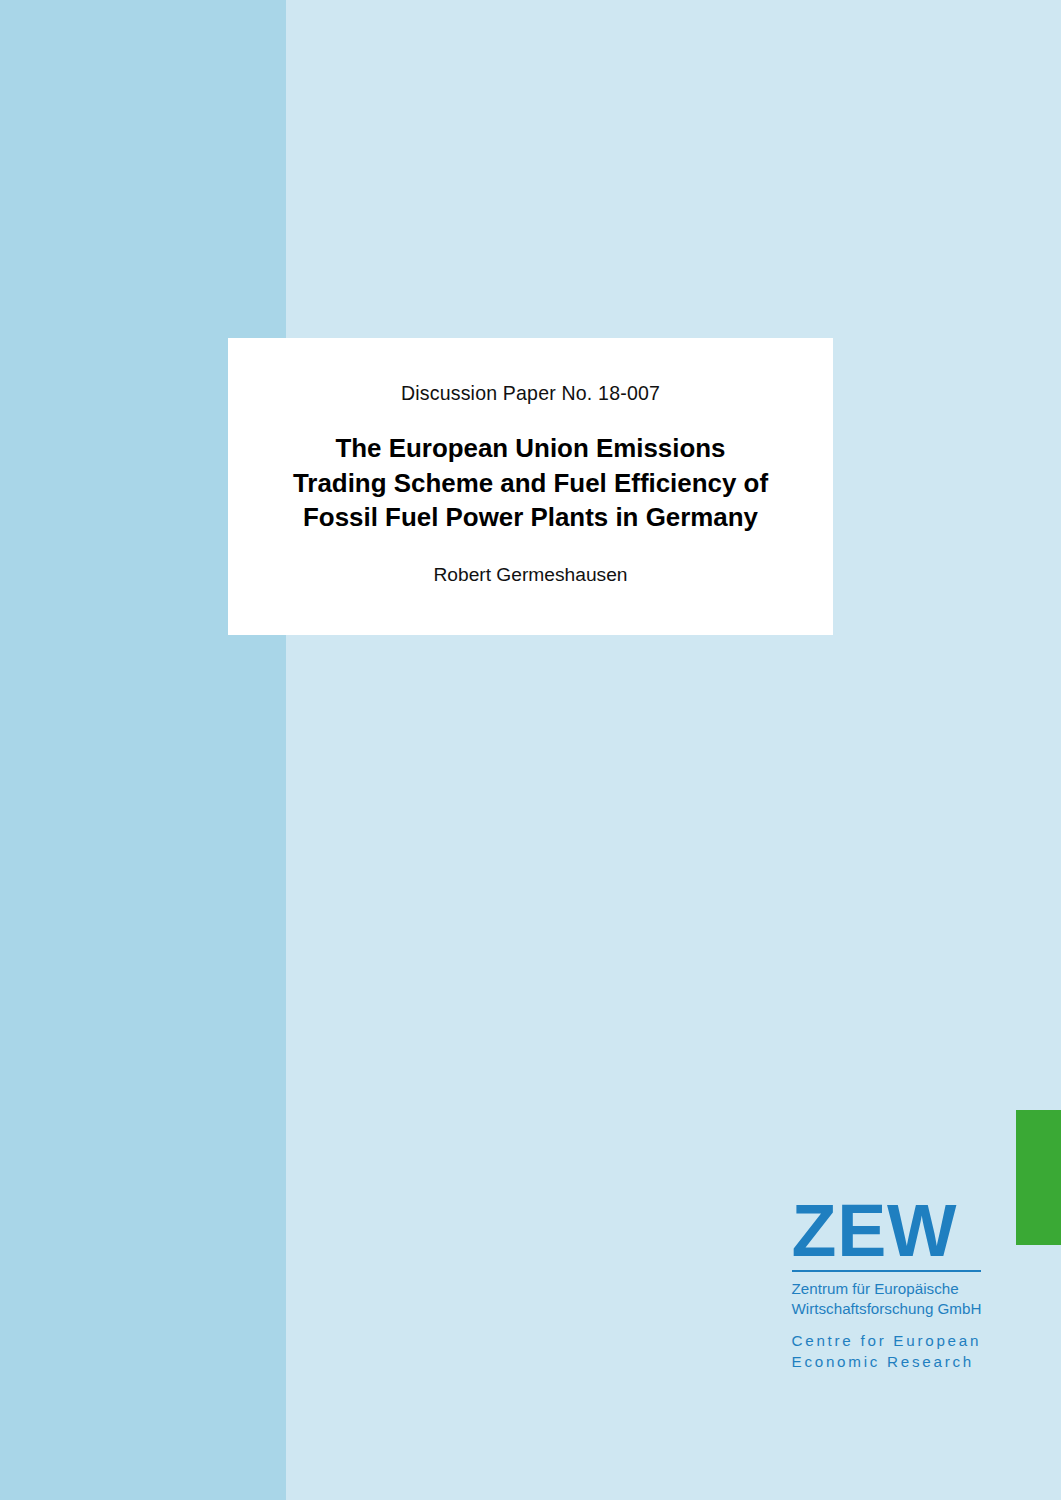Discussion Paper No. 18-007
The European Union Emissions
Trading Scheme and Fuel Efficiency of
Fossil Fuel Power Plants in Germany
Robert Germeshausen
ZEW
Zentrum für Europäische
Wirtschaftsforschung GmbH
Centre for European
Economic Research